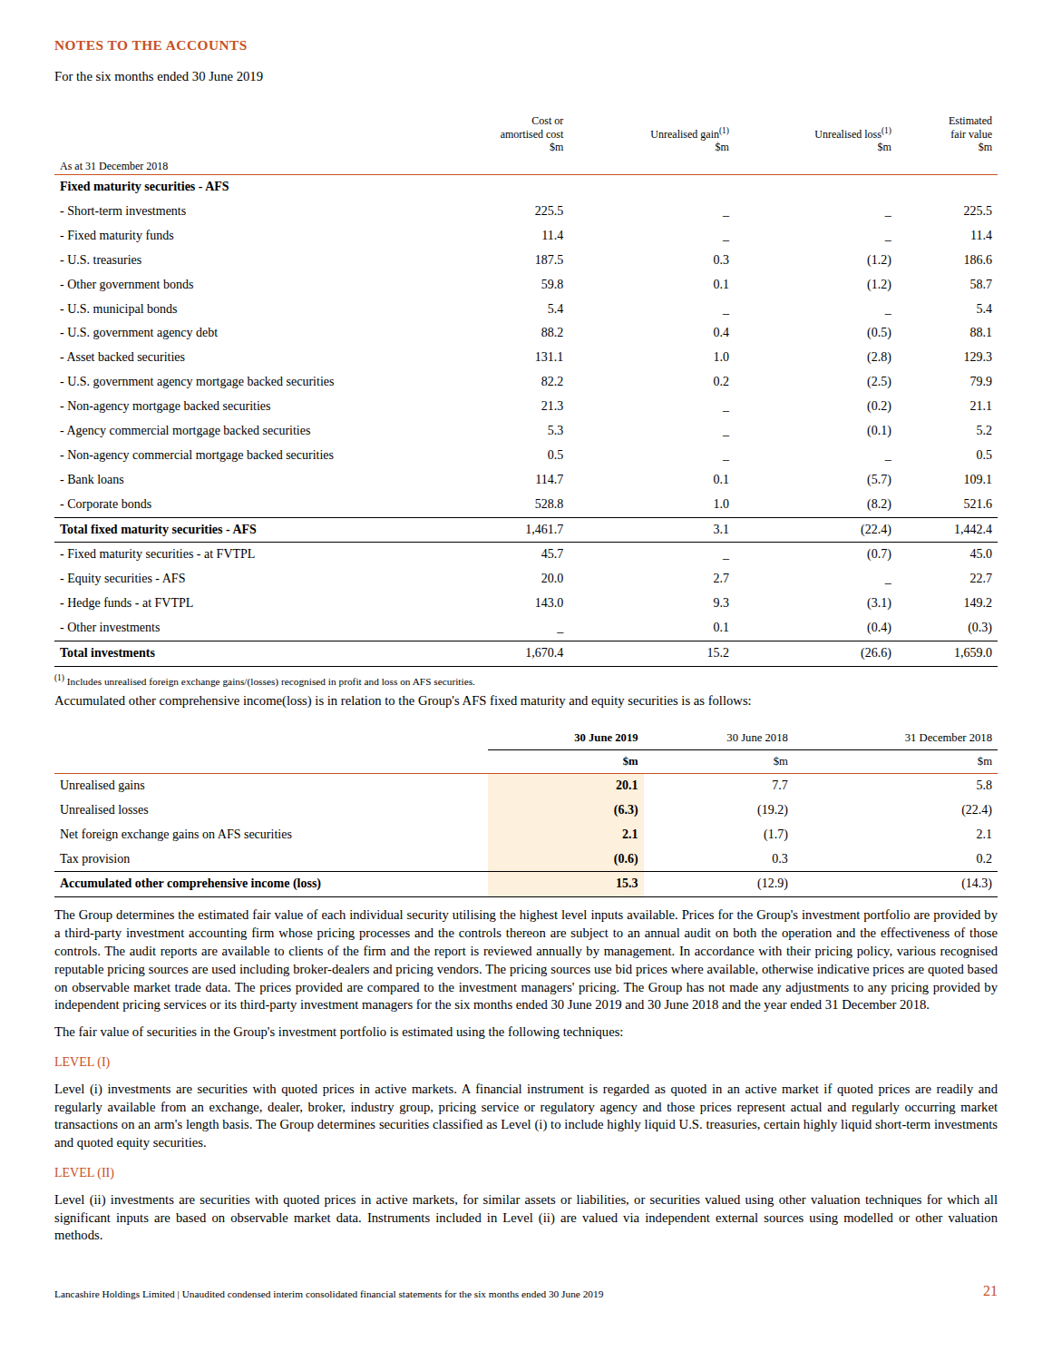NOTES TO THE ACCOUNTS
For the six months ended 30 June 2019
| | Cost or amortised cost $m | Unrealised gain (1) $m | Unrealised loss (1) $m | Estimated fair value $m |
| --- | --- | --- | --- | --- |
| As at 31 December 2018 | | | | |
| Fixed maturity securities - AFS | | | | |
| - Short-term investments | 225.5 | _ | _ | 225.5 |
| - Fixed maturity funds | 11.4 | _ | _ | 11.4 |
| - U.S. treasuries | 187.5 | 0.3 | (1.2) | 186.6 |
| - Other government bonds | 59.8 | 0.1 | (1.2) | 58.7 |
| - U.S. municipal bonds | 5.4 | _ | _ | 5.4 |
| - U.S. government agency debt | 88.2 | 0.4 | (0.5) | 88.1 |
| - Asset backed securities | 131.1 | 1.0 | (2.8) | 129.3 |
| - U.S. government agency mortgage backed securities | 82.2 | 0.2 | (2.5) | 79.9 |
| - Non-agency mortgage backed securities | 21.3 | _ | (0.2) | 21.1 |
| - Agency commercial mortgage backed securities | 5.3 | _ | (0.1) | 5.2 |
| - Non-agency commercial mortgage backed securities | 0.5 | _ | _ | 0.5 |
| - Bank loans | 114.7 | 0.1 | (5.7) | 109.1 |
| - Corporate bonds | 528.8 | 1.0 | (8.2) | 521.6 |
| Total fixed maturity securities - AFS | 1,461.7 | 3.1 | (22.4) | 1,442.4 |
| - Fixed maturity securities - at FVTPL | 45.7 | _ | (0.7) | 45.0 |
| - Equity securities - AFS | 20.0 | 2.7 | _ | 22.7 |
| - Hedge funds - at FVTPL | 143.0 | 9.3 | (3.1) | 149.2 |
| - Other investments | _ | 0.1 | (0.4) | (0.3) |
| Total investments | 1,670.4 | 15.2 | (26.6) | 1,659.0 |
(1) Includes unrealised foreign exchange gains/(losses) recognised in profit and loss on AFS securities.
Accumulated other comprehensive income(loss) is in relation to the Group's AFS fixed maturity and equity securities is as follows:
| | 30 June 2019 | 30 June 2018 | 31 December 2018 |
| --- | --- | --- | --- |
| | $m | $m | $m |
| Unrealised gains | 20.1 | 7.7 | 5.8 |
| Unrealised losses | (6.3) | (19.2) | (22.4) |
| Net foreign exchange gains on AFS securities | 2.1 | (1.7) | 2.1 |
| Tax provision | (0.6) | 0.3 | 0.2 |
| Accumulated other comprehensive income (loss) | 15.3 | (12.9) | (14.3) |
The Group determines the estimated fair value of each individual security utilising the highest level inputs available. Prices for the Group's investment portfolio are provided by a third-party investment accounting firm whose pricing processes and the controls thereon are subject to an annual audit on both the operation and the effectiveness of those controls. The audit reports are available to clients of the firm and the report is reviewed annually by management. In accordance with their pricing policy, various recognised reputable pricing sources are used including broker-dealers and pricing vendors. The pricing sources use bid prices where available, otherwise indicative prices are quoted based on observable market trade data. The prices provided are compared to the investment managers' pricing. The Group has not made any adjustments to any pricing provided by independent pricing services or its third-party investment managers for the six months ended 30 June 2019 and 30 June 2018 and the year ended 31 December 2018.
The fair value of securities in the Group's investment portfolio is estimated using the following techniques:
LEVEL (I)
Level (i) investments are securities with quoted prices in active markets. A financial instrument is regarded as quoted in an active market if quoted prices are readily and regularly available from an exchange, dealer, broker, industry group, pricing service or regulatory agency and those prices represent actual and regularly occurring market transactions on an arm's length basis. The Group determines securities classified as Level (i) to include highly liquid U.S. treasuries, certain highly liquid short-term investments and quoted equity securities.
LEVEL (II)
Level (ii) investments are securities with quoted prices in active markets, for similar assets or liabilities, or securities valued using other valuation techniques for which all significant inputs are based on observable market data. Instruments included in Level (ii) are valued via independent external sources using modelled or other valuation methods.
Lancashire Holdings Limited | Unaudited condensed interim consolidated financial statements for the six months ended 30 June 2019
21